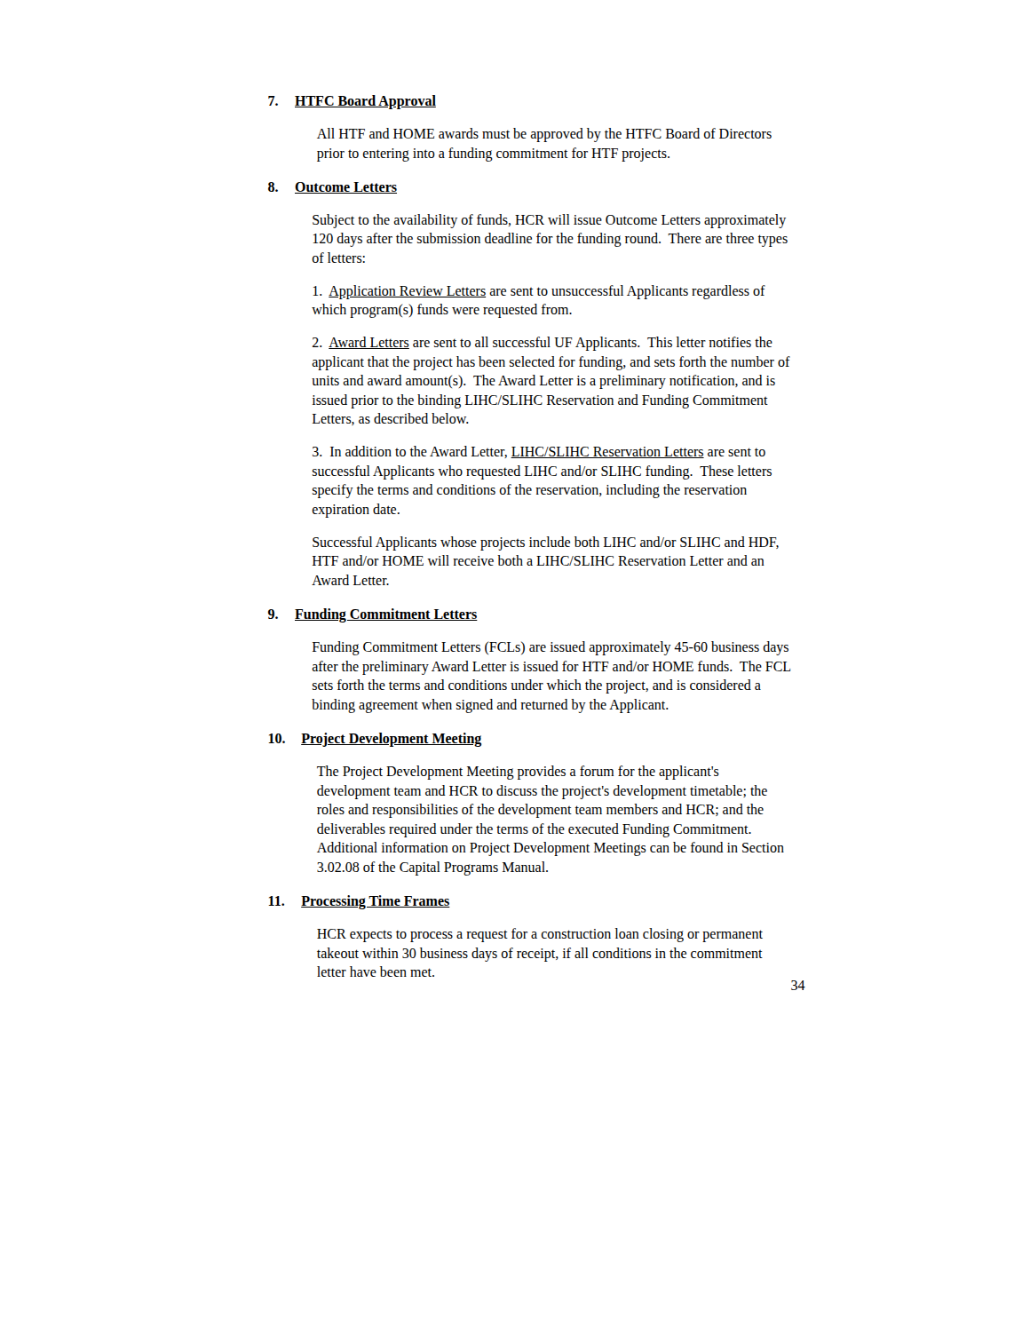7. HTFC Board Approval
All HTF and HOME awards must be approved by the HTFC Board of Directors prior to entering into a funding commitment for HTF projects.
8. Outcome Letters
Subject to the availability of funds, HCR will issue Outcome Letters approximately 120 days after the submission deadline for the funding round. There are three types of letters:
1. Application Review Letters are sent to unsuccessful Applicants regardless of which program(s) funds were requested from.
2. Award Letters are sent to all successful UF Applicants. This letter notifies the applicant that the project has been selected for funding, and sets forth the number of units and award amount(s). The Award Letter is a preliminary notification, and is issued prior to the binding LIHC/SLIHC Reservation and Funding Commitment Letters, as described below.
3. In addition to the Award Letter, LIHC/SLIHC Reservation Letters are sent to successful Applicants who requested LIHC and/or SLIHC funding. These letters specify the terms and conditions of the reservation, including the reservation expiration date.
Successful Applicants whose projects include both LIHC and/or SLIHC and HDF, HTF and/or HOME will receive both a LIHC/SLIHC Reservation Letter and an Award Letter.
9. Funding Commitment Letters
Funding Commitment Letters (FCLs) are issued approximately 45-60 business days after the preliminary Award Letter is issued for HTF and/or HOME funds. The FCL sets forth the terms and conditions under which the project, and is considered a binding agreement when signed and returned by the Applicant.
10. Project Development Meeting
The Project Development Meeting provides a forum for the applicant's development team and HCR to discuss the project's development timetable; the roles and responsibilities of the development team members and HCR; and the deliverables required under the terms of the executed Funding Commitment. Additional information on Project Development Meetings can be found in Section 3.02.08 of the Capital Programs Manual.
11. Processing Time Frames
HCR expects to process a request for a construction loan closing or permanent takeout within 30 business days of receipt, if all conditions in the commitment letter have been met.
34